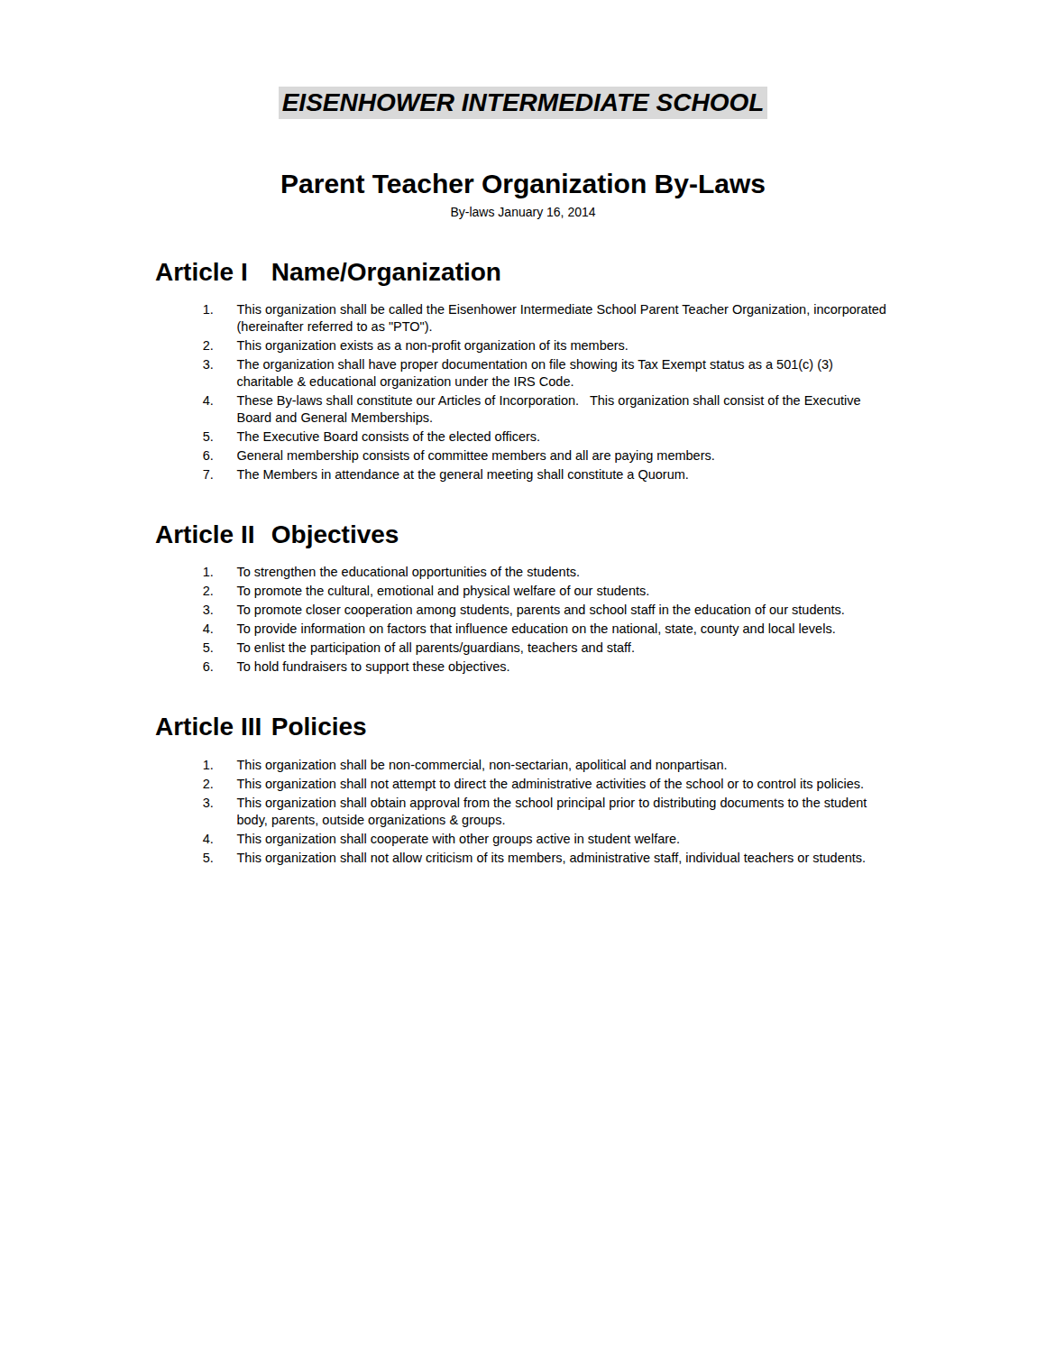EISENHOWER INTERMEDIATE SCHOOL
Parent Teacher Organization By-Laws
By-laws January 16, 2014
Article IName/Organization
1. This organization shall be called the Eisenhower Intermediate School Parent Teacher Organization, incorporated (hereinafter referred to as "PTO").
2. This organization exists as a non-profit organization of its members.
3. The organization shall have proper documentation on file showing its Tax Exempt status as a 501(c) (3) charitable & educational organization under the IRS Code.
4. These By-laws shall constitute our Articles of Incorporation. This organization shall consist of the Executive Board and General Memberships.
5. The Executive Board consists of the elected officers.
6. General membership consists of committee members and all are paying members.
7. The Members in attendance at the general meeting shall constitute a Quorum.
Article IIObjectives
1. To strengthen the educational opportunities of the students.
2. To promote the cultural, emotional and physical welfare of our students.
3. To promote closer cooperation among students, parents and school staff in the education of our students.
4. To provide information on factors that influence education on the national, state, county and local levels.
5. To enlist the participation of all parents/guardians, teachers and staff.
6. To hold fundraisers to support these objectives.
Article IIIPolicies
1. This organization shall be non-commercial, non-sectarian, apolitical and nonpartisan.
2. This organization shall not attempt to direct the administrative activities of the school or to control its policies.
3. This organization shall obtain approval from the school principal prior to distributing documents to the student body, parents, outside organizations & groups.
4. This organization shall cooperate with other groups active in student welfare.
5. This organization shall not allow criticism of its members, administrative staff, individual teachers or students.